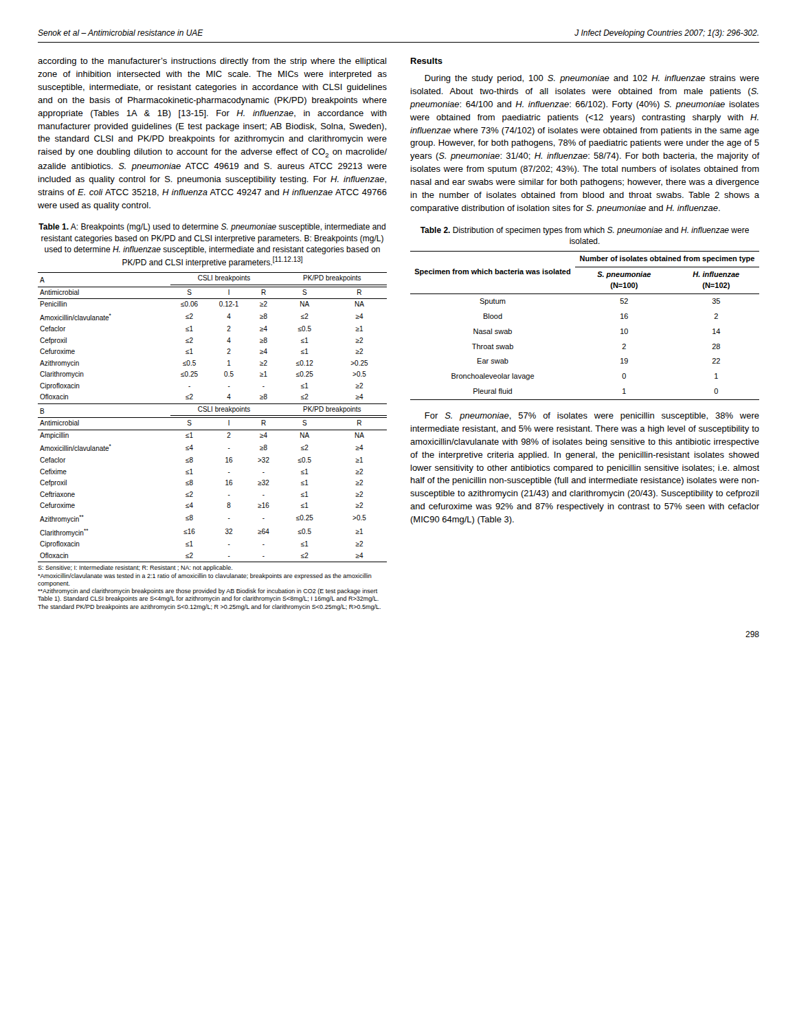Senok et al – Antimicrobial resistance in UAE
J Infect Developing Countries 2007; 1(3): 296-302.
according to the manufacturer’s instructions directly from the strip where the elliptical zone of inhibition intersected with the MIC scale. The MICs were interpreted as susceptible, intermediate, or resistant categories in accordance with CLSI guidelines and on the basis of Pharmacokinetic-pharmacodynamic (PK/PD) breakpoints where appropriate (Tables 1A & 1B) [13-15]. For H. influenzae, in accordance with manufacturer provided guidelines (E test package insert; AB Biodisk, Solna, Sweden), the standard CLSI and PK/PD breakpoints for azithromycin and clarithromycin were raised by one doubling dilution to account for the adverse effect of CO2 on macrolide/ azalide antibiotics. S. pneumoniae ATCC 49619 and S. aureus ATCC 29213 were included as quality control for S. pneumonia susceptibility testing. For H. influenzae, strains of E. coli ATCC 35218, H influenza ATCC 49247 and H influenzae ATCC 49766 were used as quality control.
Table 1. A: Breakpoints (mg/L) used to determine S. pneumoniae susceptible, intermediate and resistant categories based on PK/PD and CLSI interpretive parameters. B: Breakpoints (mg/L) used to determine H. influenzae susceptible, intermediate and resistant categories based on PK/PD and CLSI interpretive parameters.[11.12.13]
| A | CSLI breakpoints | PK/PD breakpoints |
| Antimicrobial | S | I | R | S | R |
| Penicillin | ≤0.06 | 0.12-1 | ≥2 | NA | NA |
| Amoxicillin/clavulanate * | ≤2 | 4 | ≥8 | ≤2 | ≥4 |
| Cefaclor | ≤1 | 2 | ≥4 | ≤0.5 | ≥1 |
| Cefproxil | ≤2 | 4 | ≥8 | ≤1 | ≥2 |
| Cefuroxime | ≤1 | 2 | ≥4 | ≤1 | ≥2 |
| Azithromycin | ≤0.5 | 1 | ≥2 | ≤0.12 | >0.25 |
| Clarithromycin | ≤0.25 | 0.5 | ≥1 | ≤0.25 | >0.5 |
| Ciprofloxacin | - | - | - | ≤1 | ≥2 |
| Ofloxacin | ≤2 | 4 | ≥8 | ≤2 | ≥4 |
| B | CSLI breakpoints | PK/PD breakpoints |
| Antimicrobial | S | I | R | S | R |
| Ampicillin | ≤1 | 2 | ≥4 | NA | NA |
| Amoxicillin/clavulanate * | ≤4 | - | ≥8 | ≤2 | ≥4 |
| Cefaclor | ≤8 | 16 | >32 | ≤0.5 | ≥1 |
| Cefixime | ≤1 | - | - | ≤1 | ≥2 |
| Cefproxil | ≤8 | 16 | ≥32 | ≤1 | ≥2 |
| Ceftriaxone | ≤2 | - | - | ≤1 | ≥2 |
| Cefuroxime | ≤4 | 8 | ≥16 | ≤1 | ≥2 |
| Azithromycin ** | ≤8 | - | - | ≤0.25 | >0.5 |
| Clarithromycin ** | ≤16 | 32 | ≥64 | ≤0.5 | ≥1 |
| Ciprofloxacin | ≤1 | - | - | ≤1 | ≥2 |
| Ofloxacin | ≤2 | - | - | ≤2 | ≥4 |
S: Sensitive; I: Intermediate resistant; R: Resistant ; NA: not applicable.
*Amoxicillin/clavulanate was tested in a 2:1 ratio of amoxicillin to clavulanate; breakpoints are expressed as the amoxicillin component.
**Azithromycin and clarithromycin breakpoints are those provided by AB Biodisk for incubation in CO2 (E test package insert Table 1). Standard CLSI breakpoints are S<4mg/L for azithromycin and for clarithromycin S<8mg/L; I 16mg/L and R>32mg/L. The standard PK/PD breakpoints are azithromycin S<0.12mg/L; R >0.25mg/L and for clarithromycin S<0.25mg/L; R>0.5mg/L.
Results
During the study period, 100 S. pneumoniae and 102 H. influenzae strains were isolated. About two-thirds of all isolates were obtained from male patients (S. pneumoniae: 64/100 and H. influenzae: 66/102). Forty (40%) S. pneumoniae isolates were obtained from paediatric patients (<12 years) contrasting sharply with H. influenzae where 73% (74/102) of isolates were obtained from patients in the same age group. However, for both pathogens, 78% of paediatric patients were under the age of 5 years (S. pneumoniae: 31/40; H. influenzae: 58/74). For both bacteria, the majority of isolates were from sputum (87/202; 43%). The total numbers of isolates obtained from nasal and ear swabs were similar for both pathogens; however, there was a divergence in the number of isolates obtained from blood and throat swabs. Table 2 shows a comparative distribution of isolation sites for S. pneumoniae and H. influenzae.
Table 2. Distribution of specimen types from which S. pneumoniae and H. influenzae were isolated.
| Specimen from which bacteria was isolated | Number of isolates obtained from specimen type |
| --- | --- |
| S. pneumoniae (N=100) | H. influenzae (N=102) |
| Sputum | 52 | 35 |
| Blood | 16 | 2 |
| Nasal swab | 10 | 14 |
| Throat swab | 2 | 28 |
| Ear swab | 19 | 22 |
| Bronchoaleveolar lavage | 0 | 1 |
| Pleural fluid | 1 | 0 |
For S. pneumoniae, 57% of isolates were penicillin susceptible, 38% were intermediate resistant, and 5% were resistant. There was a high level of susceptibility to amoxicillin/clavulanate with 98% of isolates being sensitive to this antibiotic irrespective of the interpretive criteria applied. In general, the penicillin-resistant isolates showed lower sensitivity to other antibiotics compared to penicillin sensitive isolates; i.e. almost half of the penicillin non-susceptible (full and intermediate resistance) isolates were non-susceptible to azithromycin (21/43) and clarithromycin (20/43). Susceptibility to cefprozil and cefuroxime was 92% and 87% respectively in contrast to 57% seen with cefaclor (MIC90 64mg/L) (Table 3).
298